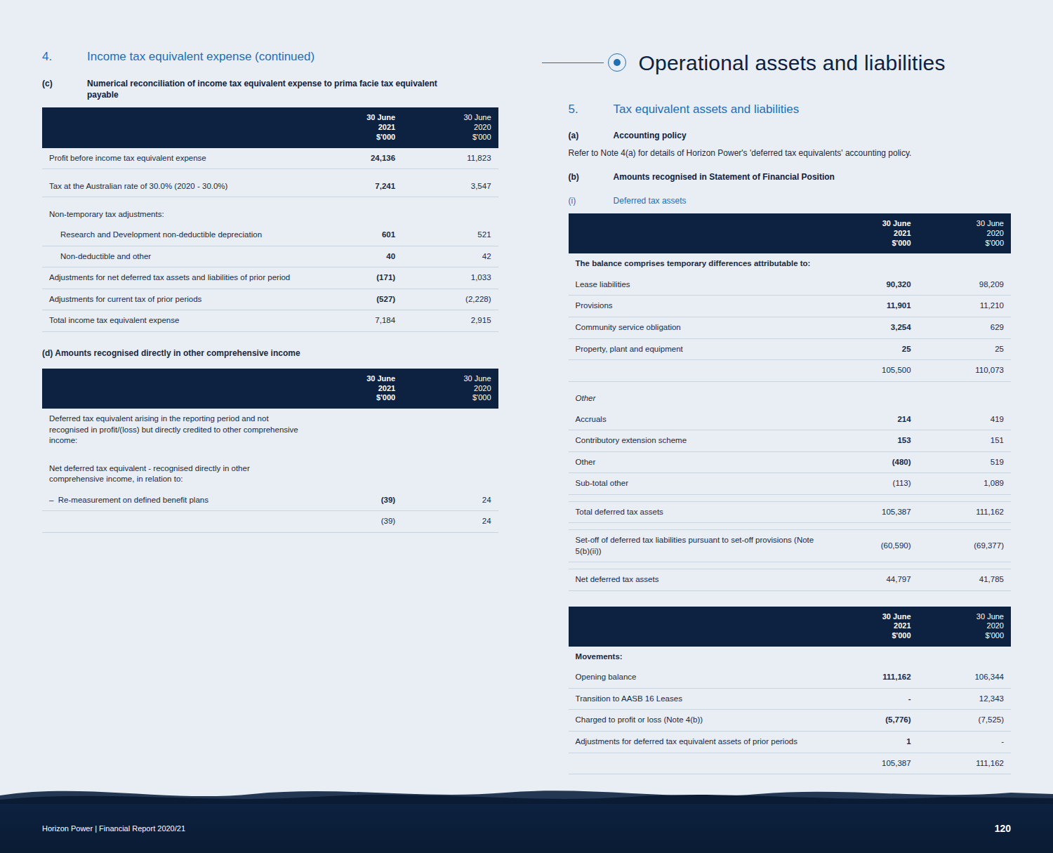4.
Income tax equivalent expense (continued)
(c)
Numerical reconciliation of income tax equivalent expense to prima facie tax equivalent payable
| | 30 June 2021 $'000 | 30 June 2020 $'000 |
| --- | --- | --- |
| Profit before income tax equivalent expense | 24,136 | 11,823 |
| Tax at the Australian rate of 30.0% (2020 - 30.0%) | 7,241 | 3,547 |
| Non-temporary tax adjustments: | | |
| Research and Development non-deductible depreciation | 601 | 521 |
| Non-deductible and other | 40 | 42 |
| Adjustments for net deferred tax assets and liabilities of prior period | (171) | 1,033 |
| Adjustments for current tax of prior periods | (527) | (2,228) |
| Total income tax equivalent expense | 7,184 | 2,915 |
(d) Amounts recognised directly in other comprehensive income
| | 30 June 2021 $'000 | 30 June 2020 $'000 |
| --- | --- | --- |
| Deferred tax equivalent arising in the reporting period and not recognised in profit/(loss) but directly credited to other comprehensive income: | | |
| Net deferred tax equivalent - recognised directly in other comprehensive income, in relation to: | | |
| – Re-measurement on defined benefit plans | (39) | 24 |
| | (39) | 24 |
Operational assets and liabilities
5.
Tax equivalent assets and liabilities
(a)
Accounting policy
Refer to Note 4(a) for details of Horizon Power's 'deferred tax equivalents' accounting policy.
(b)
Amounts recognised in Statement of Financial Position
(i)
Deferred tax assets
| | 30 June 2021 $'000 | 30 June 2020 $'000 |
| --- | --- | --- |
| The balance comprises temporary differences attributable to: | | |
| Lease liabilities | 90,320 | 98,209 |
| Provisions | 11,901 | 11,210 |
| Community service obligation | 3,254 | 629 |
| Property, plant and equipment | 25 | 25 |
| | 105,500 | 110,073 |
| Other | | |
| Accruals | 214 | 419 |
| Contributory extension scheme | 153 | 151 |
| Other | (480) | 519 |
| Sub-total other | (113) | 1,089 |
| Total deferred tax assets | 105,387 | 111,162 |
| Set-off of deferred tax liabilities pursuant to set-off provisions (Note 5(b)(ii)) | (60,590) | (69,377) |
| Net deferred tax assets | 44,797 | 41,785 |
| | 30 June 2021 $'000 | 30 June 2020 $'000 |
| --- | --- | --- |
| Movements: | | |
| Opening balance | 111,162 | 106,344 |
| Transition to AASB 16 Leases | - | 12,343 |
| Charged to profit or loss (Note 4(b)) | (5,776) | (7,525) |
| Adjustments for deferred tax equivalent assets of prior periods | 1 | - |
| | 105,387 | 111,162 |
Horizon Power | Financial Report 2020/21
120